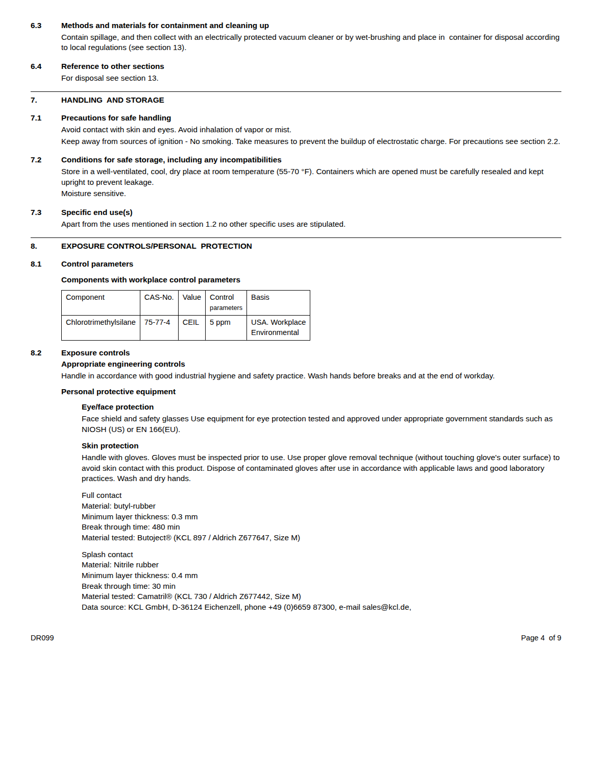6.3
Methods and materials for containment and cleaning up
Contain spillage, and then collect with an electrically protected vacuum cleaner or by wet-brushing and place in container for disposal according to local regulations (see section 13).
6.4
Reference to other sections
For disposal see section 13.
7.
HANDLING AND STORAGE
7.1
Precautions for safe handling
Avoid contact with skin and eyes. Avoid inhalation of vapor or mist.
Keep away from sources of ignition - No smoking. Take measures to prevent the buildup of electrostatic charge. For precautions see section 2.2.
7.2
Conditions for safe storage, including any incompatibilities
Store in a well-ventilated, cool, dry place at room temperature (55-70 °F). Containers which are opened must be carefully resealed and kept upright to prevent leakage.
Moisture sensitive.
7.3
Specific end use(s)
Apart from the uses mentioned in section 1.2 no other specific uses are stipulated.
8.
EXPOSURE CONTROLS/PERSONAL PROTECTION
8.1
Control parameters
Components with workplace control parameters
| Component | CAS-No. | Value | Control parameters | Basis |
| Chlorotrimethylsilane | 75-77-4 | CEIL | 5 ppm | USA. Workplace Environmental |
8.2
Exposure controls
Appropriate engineering controls
Handle in accordance with good industrial hygiene and safety practice. Wash hands before breaks and at the end of workday.
Personal protective equipment
Eye/face protection
Face shield and safety glasses Use equipment for eye protection tested and approved under appropriate government standards such as NIOSH (US) or EN 166(EU).
Skin protection
Handle with gloves. Gloves must be inspected prior to use. Use proper glove removal technique (without touching glove's outer surface) to avoid skin contact with this product. Dispose of contaminated gloves after use in accordance with applicable laws and good laboratory practices. Wash and dry hands.
Full contact
Material: butyl-rubber
Minimum layer thickness: 0.3 mm
Break through time: 480 min
Material tested: Butoject® (KCL 897 / Aldrich Z677647, Size M)
Splash contact
Material: Nitrile rubber
Minimum layer thickness: 0.4 mm
Break through time: 30 min
Material tested: Camatril® (KCL 730 / Aldrich Z677442, Size M)
Data source: KCL GmbH, D-36124 Eichenzell, phone +49 (0)6659 87300, e-mail sales@kcl.de,
DR099
Page 4 of 9